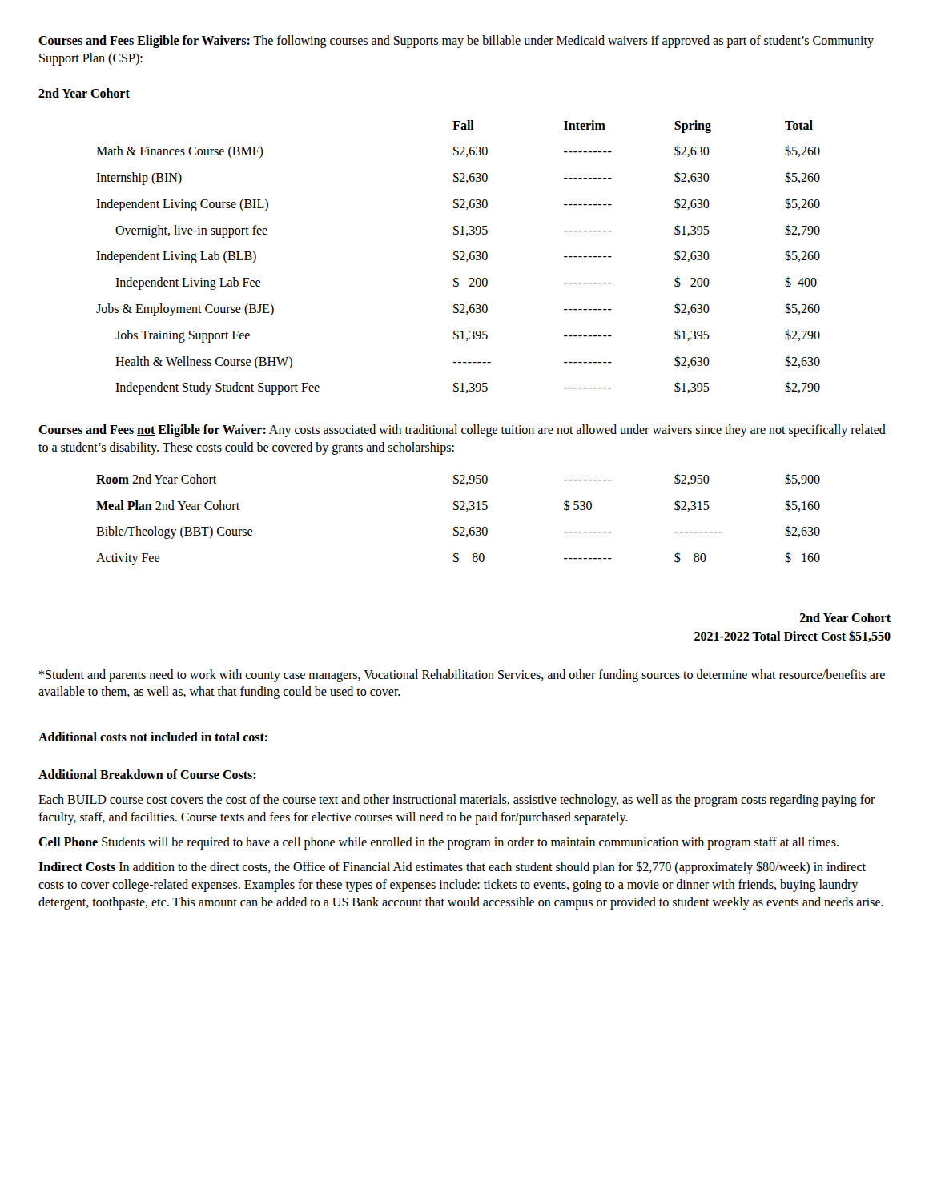Courses and Fees Eligible for Waivers: The following courses and Supports may be billable under Medicaid waivers if approved as part of student’s Community Support Plan (CSP):
2nd Year Cohort
| | Fall | Interim | Spring | Total |
| --- | --- | --- | --- | --- |
| Math & Finances Course (BMF) | $2,630 | ---------- | $2,630 | $5,260 |
| Internship (BIN) | $2,630 | ---------- | $2,630 | $5,260 |
| Independent Living Course (BIL) | $2,630 | ---------- | $2,630 | $5,260 |
| Overnight, live-in support fee | $1,395 | ---------- | $1,395 | $2,790 |
| Independent Living Lab (BLB) | $2,630 | ---------- | $2,630 | $5,260 |
| Independent Living Lab Fee | $ 200 | ---------- | $ 200 | $ 400 |
| Jobs & Employment Course (BJE) | $2,630 | ---------- | $2,630 | $5,260 |
| Jobs Training Support Fee | $1,395 | ---------- | $1,395 | $2,790 |
| Health & Wellness Course (BHW) | -------- | ---------- | $2,630 | $2,630 |
| Independent Study Student Support Fee | $1,395 | ---------- | $1,395 | $2,790 |
Courses and Fees not Eligible for Waiver: Any costs associated with traditional college tuition are not allowed under waivers since they are not specifically related to a student’s disability. These costs could be covered by grants and scholarships:
| Room 2nd Year Cohort | $2,950 | ---------- | $2,950 | $5,900 |
| Meal Plan 2nd Year Cohort | $2,315 | $ 530 | $2,315 | $5,160 |
| Bible/Theology (BBT) Course | $2,630 | ---------- | ---------- | $2,630 |
| Activity Fee | $ 80 | ---------- | $ 80 | $ 160 |
2nd Year Cohort
2021-2022 Total Direct Cost $51,550
*Student and parents need to work with county case managers, Vocational Rehabilitation Services, and other funding sources to determine what resource/benefits are available to them, as well as, what that funding could be used to cover.
Additional costs not included in total cost:
Additional Breakdown of Course Costs:
Each BUILD course cost covers the cost of the course text and other instructional materials, assistive technology, as well as the program costs regarding paying for faculty, staff, and facilities. Course texts and fees for elective courses will need to be paid for/purchased separately.
Cell Phone Students will be required to have a cell phone while enrolled in the program in order to maintain communication with program staff at all times.
Indirect Costs In addition to the direct costs, the Office of Financial Aid estimates that each student should plan for $2,770 (approximately $80/week) in indirect costs to cover college-related expenses. Examples for these types of expenses include: tickets to events, going to a movie or dinner with friends, buying laundry detergent, toothpaste, etc. This amount can be added to a US Bank account that would accessible on campus or provided to student weekly as events and needs arise.